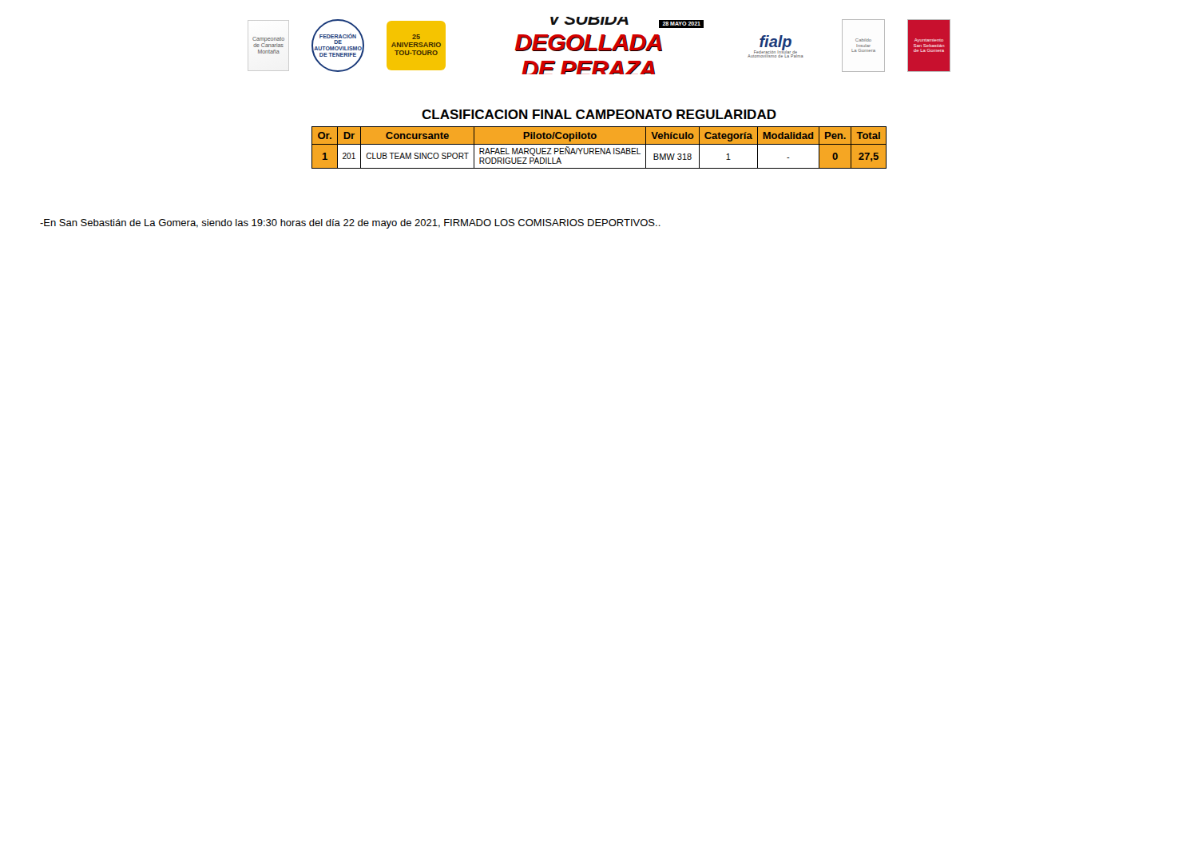Campeonato
de Canarias
Montaña
FEDERACIÓN
DE AUTOMOVILISMO
DE TENERIFE
25
ANIVERSARIO
TOU-TOURO
28 MAYO 2021 V Subida Degollada
de Peraza
fialpFederación Insular de
Automovilismo de La Palma
Cabildo
Insular
La Gomera
Ayuntamiento
San Sebastián
de La Gomera
CLASIFICACION FINAL CAMPEONATO REGULARIDAD
| Or. | Dr | Concursante | Piloto/Copiloto | Vehículo | Categoría | Modalidad | Pen. | Total |
| --- | --- | --- | --- | --- | --- | --- | --- | --- |
| 1 | 201 | CLUB TEAM SINCO SPORT | RAFAEL MARQUEZ PEÑA/YURENA ISABEL RODRIGUEZ PADILLA | BMW 318 | 1 | - | 0 | 27,5 |
-En San Sebastián de La Gomera, siendo las 19:30 horas del día 22 de mayo de 2021, FIRMADO LOS COMISARIOS DEPORTIVOS..